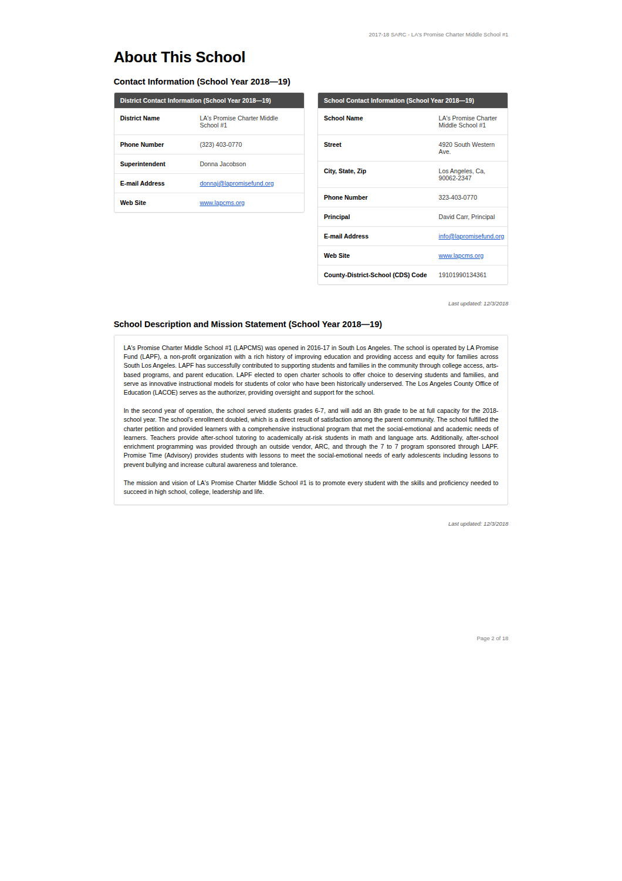2017-18 SARC - LA's Promise Charter Middle School #1
About This School
Contact Information (School Year 2018—19)
District Contact Information (School Year 2018—19)
| District Name | LA's Promise Charter Middle School #1 |
| Phone Number | (323) 403-0770 |
| Superintendent | Donna Jacobson |
| E-mail Address | donnaj@lapromisefund.org |
| Web Site | www.lapcms.org |
School Contact Information (School Year 2018—19)
| School Name | LA's Promise Charter Middle School #1 |
| Street | 4920 South Western Ave. |
| City, State, Zip | Los Angeles, Ca, 90062-2347 |
| Phone Number | 323-403-0770 |
| Principal | David Carr, Principal |
| E-mail Address | info@lapromisefund.org |
| Web Site | www.lapcms.org |
| County-District-School (CDS) Code | 19101990134361 |
Last updated: 12/3/2018
School Description and Mission Statement (School Year 2018—19)
LA's Promise Charter Middle School #1 (LAPCMS) was opened in 2016-17 in South Los Angeles. The school is operated by LA Promise Fund (LAPF), a non-profit organization with a rich history of improving education and providing access and equity for families across South Los Angeles. LAPF has successfully contributed to supporting students and families in the community through college access, arts-based programs, and parent education. LAPF elected to open charter schools to offer choice to deserving students and families, and serve as innovative instructional models for students of color who have been historically underserved. The Los Angeles County Office of Education (LACOE) serves as the authorizer, providing oversight and support for the school.
In the second year of operation, the school served students grades 6-7, and will add an 8th grade to be at full capacity for the 2018-school year. The school's enrollment doubled, which is a direct result of satisfaction among the parent community. The school fulfilled the charter petition and provided learners with a comprehensive instructional program that met the social-emotional and academic needs of learners. Teachers provide after-school tutoring to academically at-risk students in math and language arts. Additionally, after-school enrichment programming was provided through an outside vendor, ARC, and through the 7 to 7 program sponsored through LAPF. Promise Time (Advisory) provides students with lessons to meet the social-emotional needs of early adolescents including lessons to prevent bullying and increase cultural awareness and tolerance.
The mission and vision of LA's Promise Charter Middle School #1 is to promote every student with the skills and proficiency needed to succeed in high school, college, leadership and life.
Last updated: 12/3/2018
Page 2 of 18